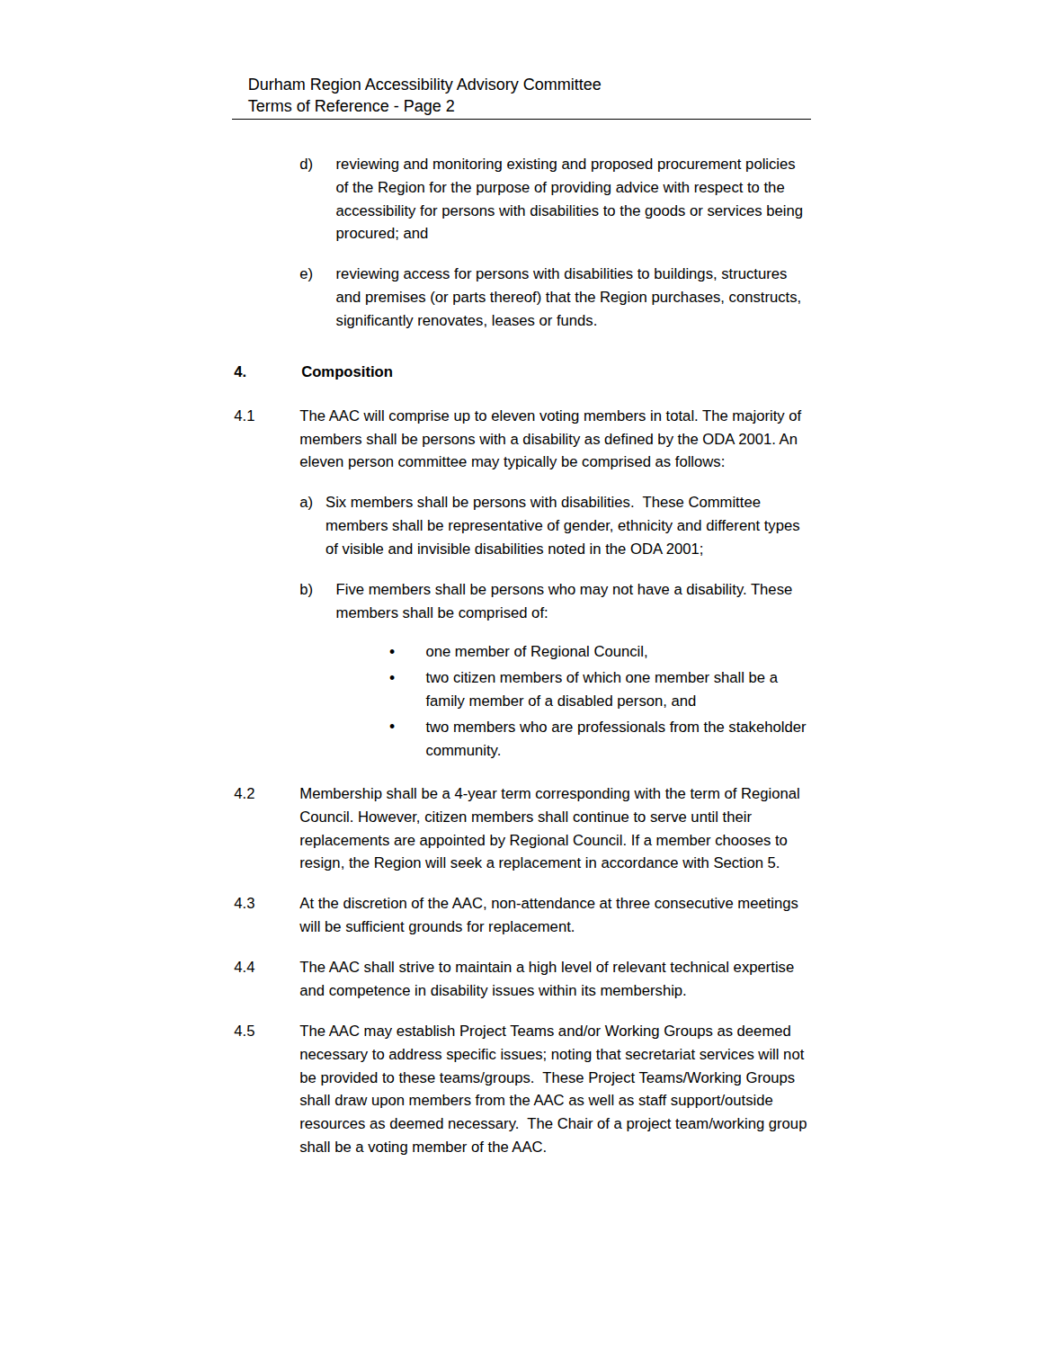Durham Region Accessibility Advisory Committee
Terms of Reference - Page 2
d)
reviewing and monitoring existing and proposed procurement policies of the Region for the purpose of providing advice with respect to the accessibility for persons with disabilities to the goods or services being procured; and
e)
reviewing access for persons with disabilities to buildings, structures and premises (or parts thereof) that the Region purchases, constructs, significantly renovates, leases or funds.
4.
Composition
4.1
The AAC will comprise up to eleven voting members in total. The majority of members shall be persons with a disability as defined by the ODA 2001. An eleven person committee may typically be comprised as follows:
a)
Six members shall be persons with disabilities. These Committee members shall be representative of gender, ethnicity and different types of visible and invisible disabilities noted in the ODA 2001;
b)
Five members shall be persons who may not have a disability. These members shall be comprised of:
one member of Regional Council,
two citizen members of which one member shall be a family member of a disabled person, and
two members who are professionals from the stakeholder community.
4.2
Membership shall be a 4-year term corresponding with the term of Regional Council. However, citizen members shall continue to serve until their replacements are appointed by Regional Council. If a member chooses to resign, the Region will seek a replacement in accordance with Section 5.
4.3
At the discretion of the AAC, non-attendance at three consecutive meetings will be sufficient grounds for replacement.
4.4
The AAC shall strive to maintain a high level of relevant technical expertise and competence in disability issues within its membership.
4.5
The AAC may establish Project Teams and/or Working Groups as deemed necessary to address specific issues; noting that secretariat services will not be provided to these teams/groups. These Project Teams/Working Groups shall draw upon members from the AAC as well as staff support/outside resources as deemed necessary. The Chair of a project team/working group shall be a voting member of the AAC.